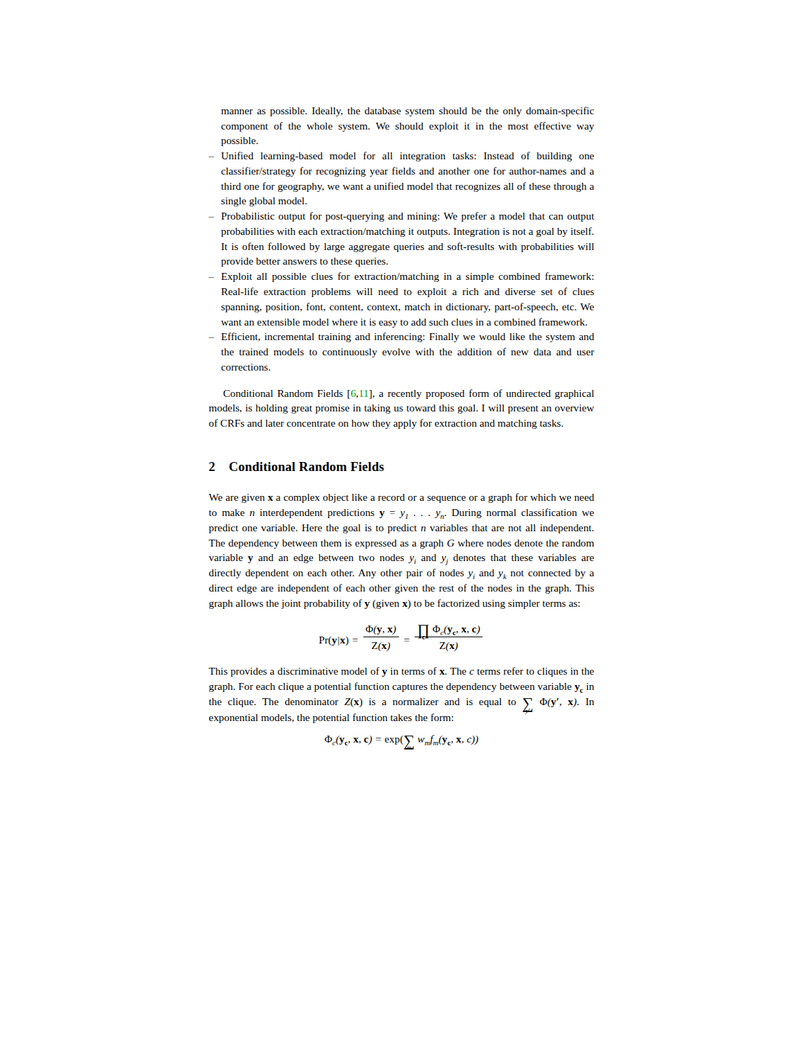manner as possible. Ideally, the database system should be the only domain-specific component of the whole system. We should exploit it in the most effective way possible.
Unified learning-based model for all integration tasks: Instead of building one classifier/strategy for recognizing year fields and another one for author-names and a third one for geography, we want a unified model that recognizes all of these through a single global model.
Probabilistic output for post-querying and mining: We prefer a model that can output probabilities with each extraction/matching it outputs. Integration is not a goal by itself. It is often followed by large aggregate queries and soft-results with probabilities will provide better answers to these queries.
Exploit all possible clues for extraction/matching in a simple combined framework: Real-life extraction problems will need to exploit a rich and diverse set of clues spanning, position, font, content, context, match in dictionary, part-of-speech, etc. We want an extensible model where it is easy to add such clues in a combined framework.
Efficient, incremental training and inferencing: Finally we would like the system and the trained models to continuously evolve with the addition of new data and user corrections.
Conditional Random Fields [6,11], a recently proposed form of undirected graphical models, is holding great promise in taking us toward this goal. I will present an overview of CRFs and later concentrate on how they apply for extraction and matching tasks.
2 Conditional Random Fields
We are given x a complex object like a record or a sequence or a graph for which we need to make n interdependent predictions y = y1 . . . yn. During normal classification we predict one variable. Here the goal is to predict n variables that are not all independent. The dependency between them is expressed as a graph G where nodes denote the random variable y and an edge between two nodes yi and yj denotes that these variables are directly dependent on each other. Any other pair of nodes yi and yk not connected by a direct edge are independent of each other given the rest of the nodes in the graph. This graph allows the joint probability of y (given x) to be factorized using simpler terms as:
Pr(y|x) = Φ(y, x) Z(x) = ∏c Φc(yc, x, c) Z(x)
This provides a discriminative model of y in terms of x. The c terms refer to cliques in the graph. For each clique a potential function captures the dependency between variable yc in the clique. The denominator Z(x) is a normalizer and is equal to ∑y′ Φ(y′, x). In exponential models, the potential function takes the form:
Φc(yc, x, c) = exp(∑m wmfm(yc, x, c))